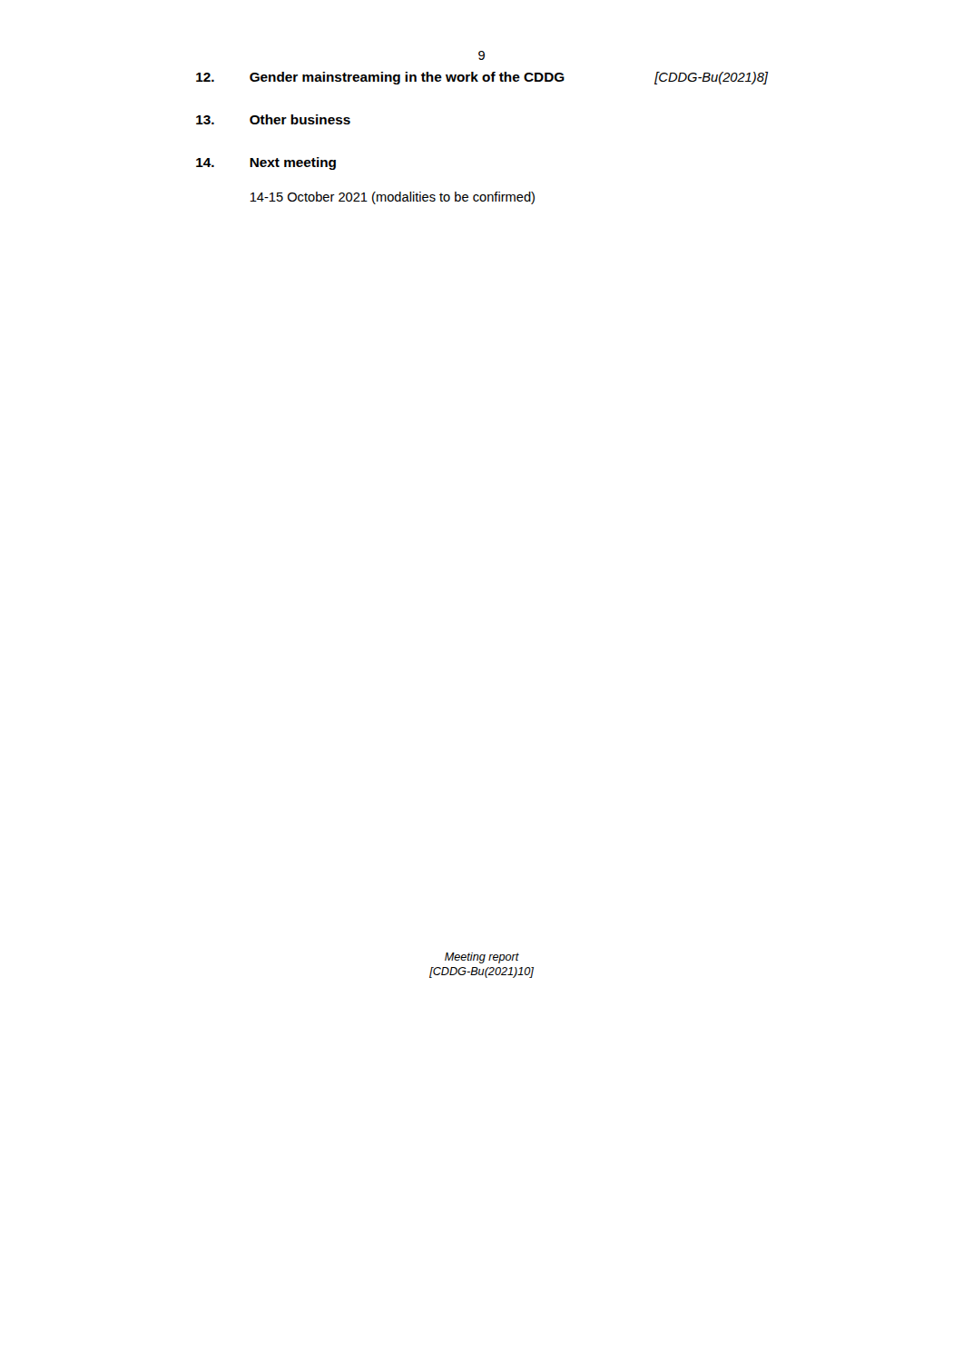9
12. Gender mainstreaming in the work of the CDDG [CDDG-Bu(2021)8]
13. Other business
14. Next meeting
14-15 October 2021 (modalities to be confirmed)
Meeting report
[CDDG-Bu(2021)10]